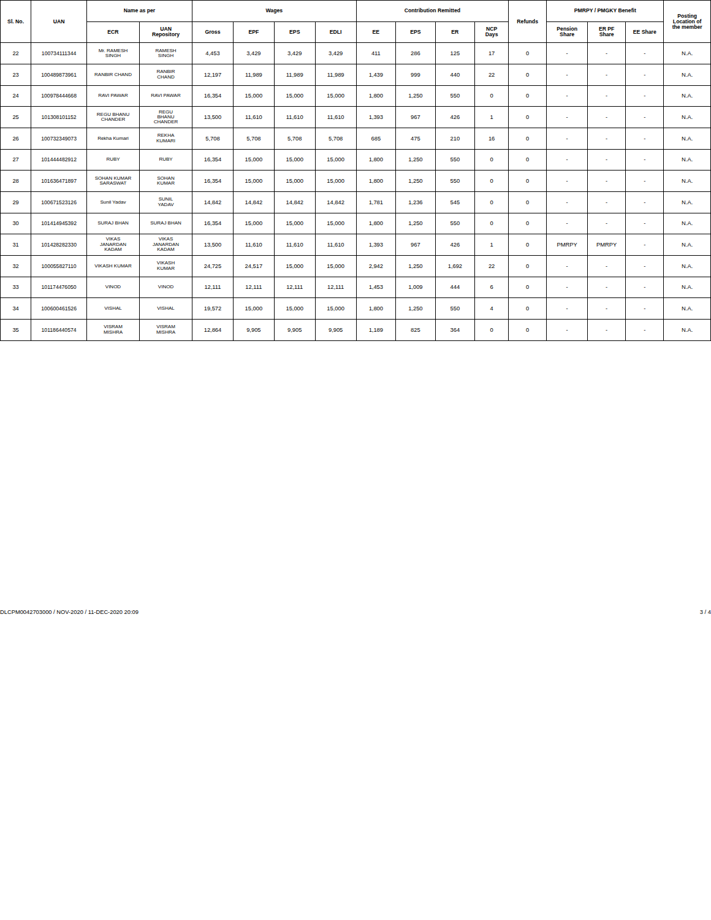| Sl. No. | UAN | Name as per | Wages | Contribution Remitted | Refunds | PMRPY / PMGKY Benefit | Posting Location of the member |
| --- | --- | --- | --- | --- | --- | --- | --- |
| ECR | UAN Repository | Gross | EPF | EPS | EDLI | EE | EPS | ER | NCP Days | Pension Share | ER PF Share | EE Share |
| 22 | 100734111344 | Mr. RAMESH SINGH | RAMESH SINGH | 4,453 | 3,429 | 3,429 | 3,429 | 411 | 286 | 125 | 17 | 0 | - | - | - | N.A. |
| 23 | 100489873961 | RANBIR CHAND | RANBIR CHAND | 12,197 | 11,989 | 11,989 | 11,989 | 1,439 | 999 | 440 | 22 | 0 | - | - | - | N.A. |
| 24 | 100978444668 | RAVI PAWAR | RAVI PAWAR | 16,354 | 15,000 | 15,000 | 15,000 | 1,800 | 1,250 | 550 | 0 | 0 | - | - | - | N.A. |
| 25 | 101308101152 | REGU BHANU CHANDER | REGU BHANU CHANDER | 13,500 | 11,610 | 11,610 | 11,610 | 1,393 | 967 | 426 | 1 | 0 | - | - | - | N.A. |
| 26 | 100732349073 | Rekha Kumari | REKHA KUMARI | 5,708 | 5,708 | 5,708 | 5,708 | 685 | 475 | 210 | 16 | 0 | - | - | - | N.A. |
| 27 | 101444482912 | RUBY | RUBY | 16,354 | 15,000 | 15,000 | 15,000 | 1,800 | 1,250 | 550 | 0 | 0 | - | - | - | N.A. |
| 28 | 101636471897 | SOHAN KUMAR SARASWAT | SOHAN KUMAR | 16,354 | 15,000 | 15,000 | 15,000 | 1,800 | 1,250 | 550 | 0 | 0 | - | - | - | N.A. |
| 29 | 100671523126 | Sunil Yadav | SUNIL YADAV | 14,842 | 14,842 | 14,842 | 14,842 | 1,781 | 1,236 | 545 | 0 | 0 | - | - | - | N.A. |
| 30 | 101414945392 | SURAJ BHAN | SURAJ BHAN | 16,354 | 15,000 | 15,000 | 15,000 | 1,800 | 1,250 | 550 | 0 | 0 | - | - | - | N.A. |
| 31 | 101428282330 | VIKAS JANARDAN KADAM | VIKAS JANARDAN KADAM | 13,500 | 11,610 | 11,610 | 11,610 | 1,393 | 967 | 426 | 1 | 0 | PMRPY | PMRPY | - | N.A. |
| 32 | 100055827110 | VIKASH KUMAR | VIKASH KUMAR | 24,725 | 24,517 | 15,000 | 15,000 | 2,942 | 1,250 | 1,692 | 22 | 0 | - | - | - | N.A. |
| 33 | 101174476050 | VINOD | VINOD | 12,111 | 12,111 | 12,111 | 12,111 | 1,453 | 1,009 | 444 | 6 | 0 | - | - | - | N.A. |
| 34 | 100600461526 | VISHAL | VISHAL | 19,572 | 15,000 | 15,000 | 15,000 | 1,800 | 1,250 | 550 | 4 | 0 | - | - | - | N.A. |
| 35 | 101186440574 | VISRAM MISHRA | VISRAM MISHRA | 12,864 | 9,905 | 9,905 | 9,905 | 1,189 | 825 | 364 | 0 | 0 | - | - | - | N.A. |
DLCPM0042703000 / NOV-2020 / 11-DEC-2020 20:09
3 / 4